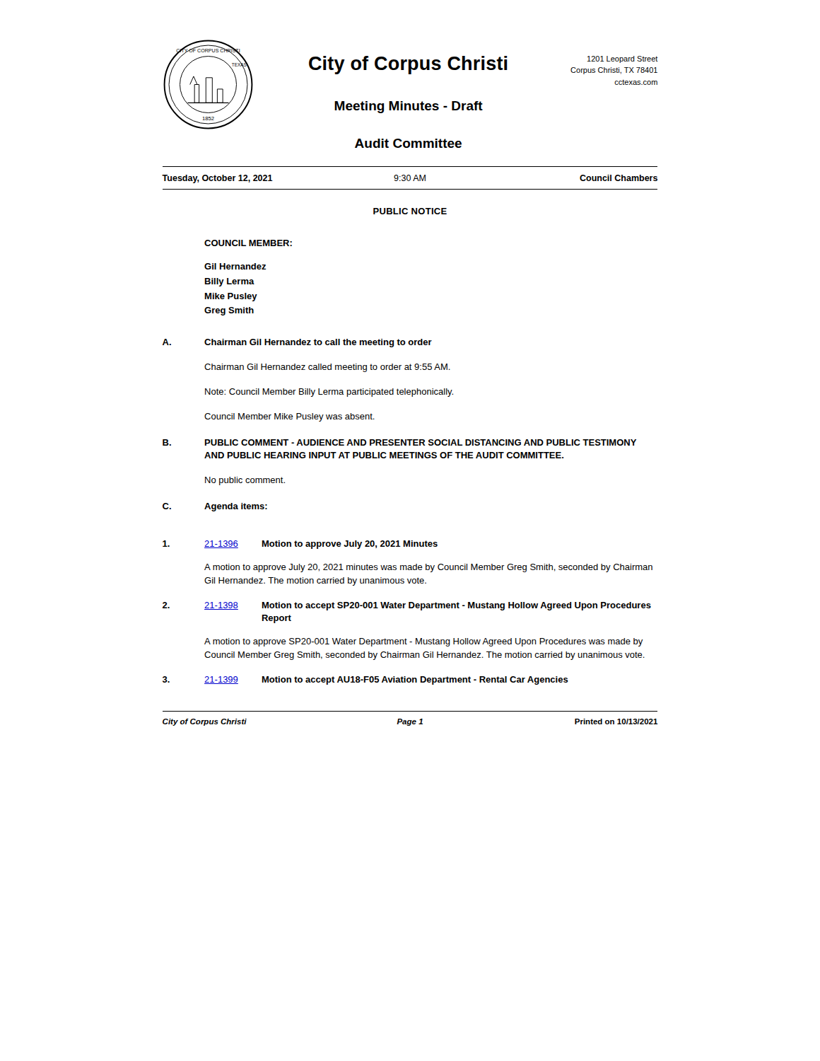City of Corpus Christi
Meeting Minutes - Draft
Audit Committee
1201 Leopard Street
Corpus Christi, TX 78401
cctexas.com
Tuesday, October 12, 2021
9:30 AM
Council Chambers
PUBLIC NOTICE
COUNCIL MEMBER:
Gil Hernandez
Billy Lerma
Mike Pusley
Greg Smith
A.
Chairman Gil Hernandez to call the meeting to order
Chairman Gil Hernandez called meeting to order at 9:55 AM.
Note: Council Member Billy Lerma participated telephonically.
Council Member Mike Pusley was absent.
B.
PUBLIC COMMENT - AUDIENCE AND PRESENTER SOCIAL DISTANCING AND PUBLIC TESTIMONY AND PUBLIC HEARING INPUT AT PUBLIC MEETINGS OF THE AUDIT COMMITTEE.
No public comment.
C.
Agenda items:
1.
21-1396
Motion to approve July 20, 2021 Minutes
A motion to approve July 20, 2021 minutes was made by Council Member Greg Smith, seconded by Chairman Gil Hernandez. The motion carried by unanimous vote.
2.
21-1398
Motion to accept SP20-001 Water Department - Mustang Hollow Agreed Upon Procedures Report
A motion to approve SP20-001 Water Department - Mustang Hollow Agreed Upon Procedures was made by Council Member Greg Smith, seconded by Chairman Gil Hernandez. The motion carried by unanimous vote.
3.
21-1399
Motion to accept AU18-F05 Aviation Department - Rental Car Agencies
City of Corpus Christi
Page 1
Printed on 10/13/2021